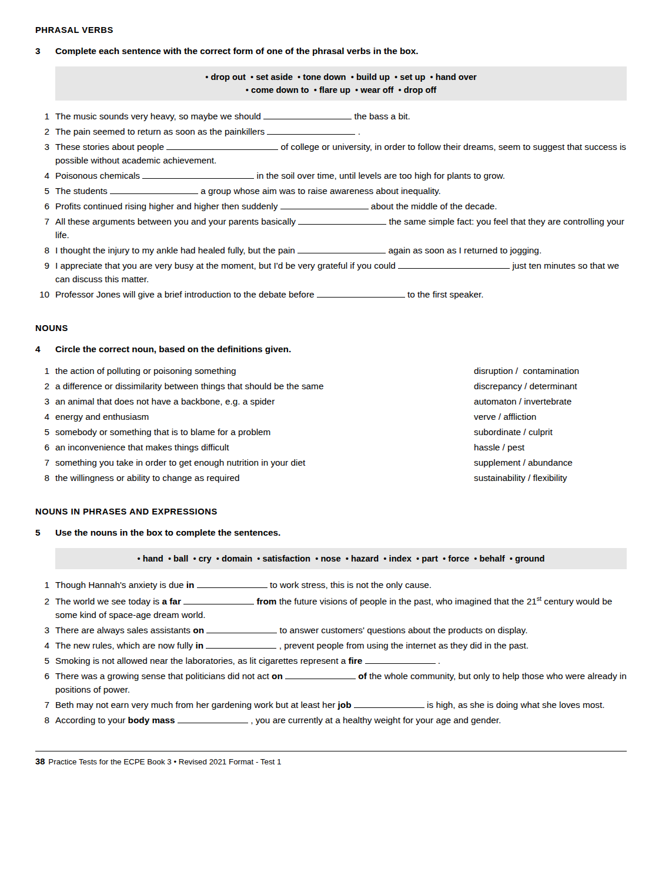Phrasal Verbs
3 Complete each sentence with the correct form of one of the phrasal verbs in the box.
• drop out • set aside • tone down • build up • set up • hand over • come down to • flare up • wear off • drop off
1 The music sounds very heavy, so maybe we should the bass a bit.
2 The pain seemed to return as soon as the painkillers .
3 These stories about people of college or university, in order to follow their dreams, seem to suggest that success is possible without academic achievement.
4 Poisonous chemicals in the soil over time, until levels are too high for plants to grow.
5 The students a group whose aim was to raise awareness about inequality.
6 Profits continued rising higher and higher then suddenly about the middle of the decade.
7 All these arguments between you and your parents basically the same simple fact: you feel that they are controlling your life.
8 I thought the injury to my ankle had healed fully, but the pain again as soon as I returned to jogging.
9 I appreciate that you are very busy at the moment, but I'd be very grateful if you could just ten minutes so that we can discuss this matter.
10 Professor Jones will give a brief introduction to the debate before to the first speaker.
Nouns
4 Circle the correct noun, based on the definitions given.
1 the action of polluting or poisoning something disruption / contamination
2 a difference or dissimilarity between things that should be the same discrepancy / determinant
3 an animal that does not have a backbone, e.g. a spider automaton / invertebrate
4 energy and enthusiasm verve / affliction
5 somebody or something that is to blame for a problem subordinate / culprit
6 an inconvenience that makes things difficult hassle / pest
7 something you take in order to get enough nutrition in your diet supplement / abundance
8 the willingness or ability to change as required sustainability / flexibility
Nouns in Phrases and Expressions
5 Use the nouns in the box to complete the sentences.
• hand • ball • cry • domain • satisfaction • nose • hazard • index • part • force • behalf • ground
1 Though Hannah's anxiety is due in to work stress, this is not the only cause.
2 The world we see today is a far from the future visions of people in the past, who imagined that the 21st century would be some kind of space-age dream world.
3 There are always sales assistants on to answer customers' questions about the products on display.
4 The new rules, which are now fully in , prevent people from using the internet as they did in the past.
5 Smoking is not allowed near the laboratories, as lit cigarettes represent a fire .
6 There was a growing sense that politicians did not act on of the whole community, but only to help those who were already in positions of power.
7 Beth may not earn very much from her gardening work but at least her job is high, as she is doing what she loves most.
8 According to your body mass , you are currently at a healthy weight for your age and gender.
38 Practice Tests for the ECPE Book 3 • Revised 2021 Format - Test 1